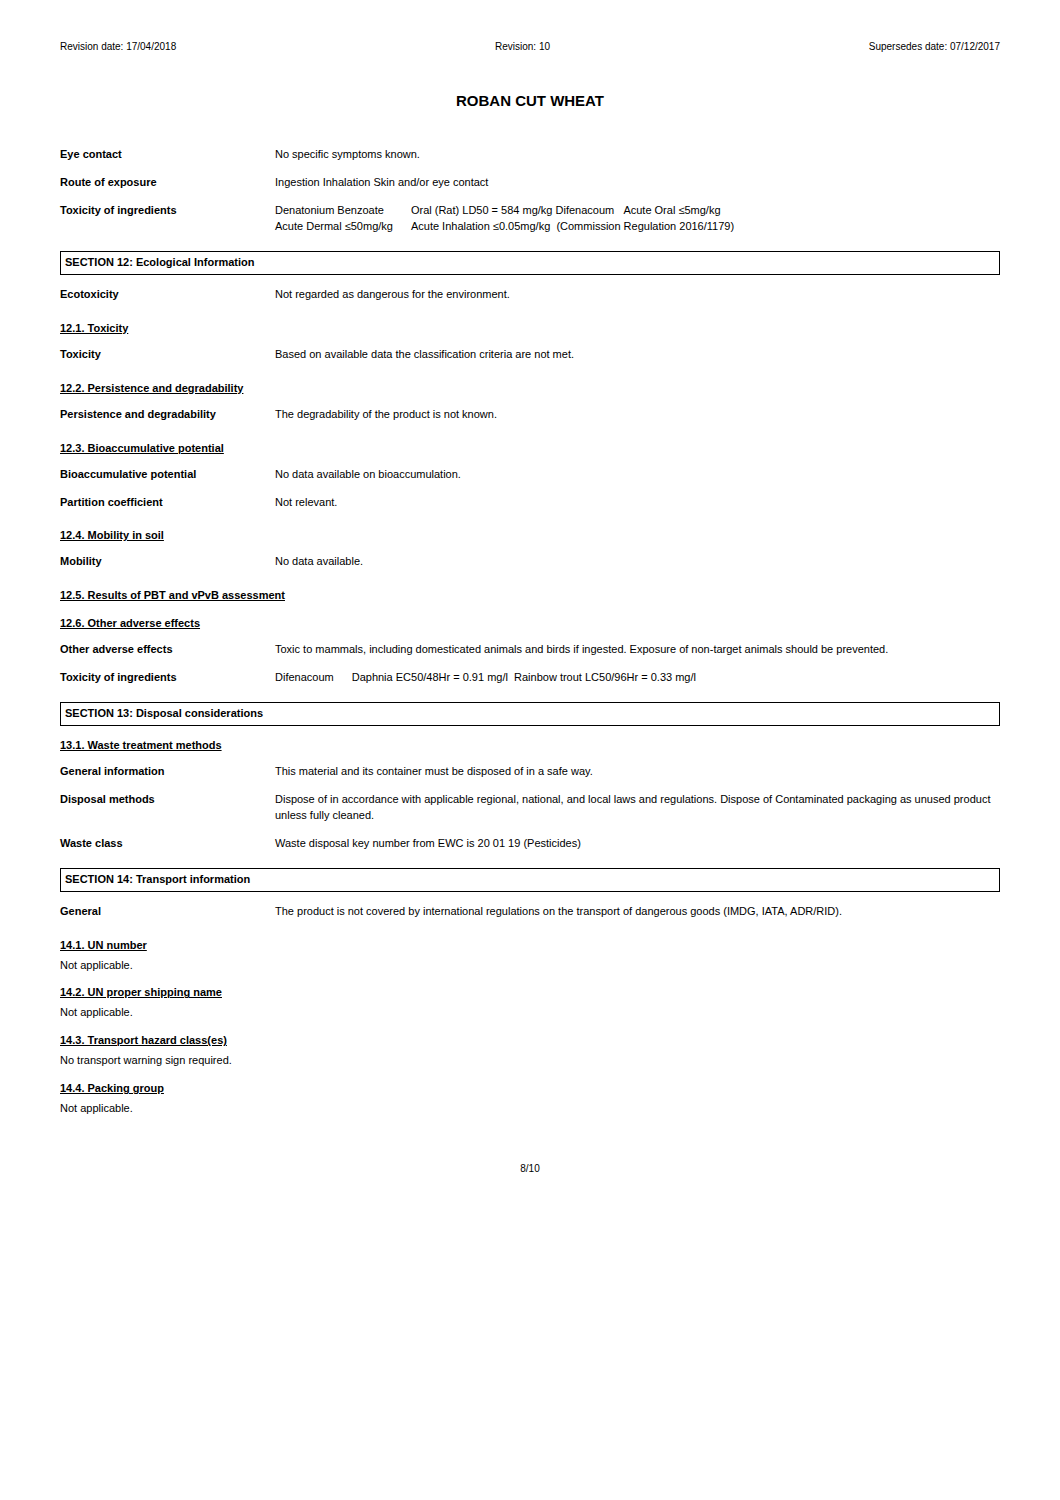Revision date: 17/04/2018 Revision: 10 Supersedes date: 07/12/2017
ROBAN CUT WHEAT
| Eye contact | No specific symptoms known. |
| Route of exposure | Ingestion Inhalation Skin and/or eye contact |
| Toxicity of ingredients | Denatonium Benzoate Acute Dermal ≤50mg/kg Oral (Rat) LD50 = 584 mg/kg Difenacoum Acute Oral ≤5mg/kg Acute Inhalation ≤0.05mg/kg (Commission Regulation 2016/1179) |
SECTION 12: Ecological Information
| Ecotoxicity | Not regarded as dangerous for the environment. |
12.1. Toxicity
| Toxicity | Based on available data the classification criteria are not met. |
12.2. Persistence and degradability
| Persistence and degradability | The degradability of the product is not known. |
12.3. Bioaccumulative potential
| Bioaccumulative potential | No data available on bioaccumulation. |
| Partition coefficient | Not relevant. |
12.4. Mobility in soil
| Mobility | No data available. |
12.5. Results of PBT and vPvB assessment
12.6. Other adverse effects
| Other adverse effects | Toxic to mammals, including domesticated animals and birds if ingested. Exposure of non-target animals should be prevented. |
| Toxicity of ingredients | Difenacoum Daphnia EC50/48Hr = 0.91 mg/l Rainbow trout LC50/96Hr = 0.33 mg/l |
SECTION 13: Disposal considerations
13.1. Waste treatment methods
| General information | This material and its container must be disposed of in a safe way. |
| Disposal methods | Dispose of in accordance with applicable regional, national, and local laws and regulations. Dispose of Contaminated packaging as unused product unless fully cleaned. |
| Waste class | Waste disposal key number from EWC is 20 01 19 (Pesticides) |
SECTION 14: Transport information
| General | The product is not covered by international regulations on the transport of dangerous goods (IMDG, IATA, ADR/RID). |
14.1. UN number
Not applicable.
14.2. UN proper shipping name
Not applicable.
14.3. Transport hazard class(es)
No transport warning sign required.
14.4. Packing group
Not applicable.
8/10